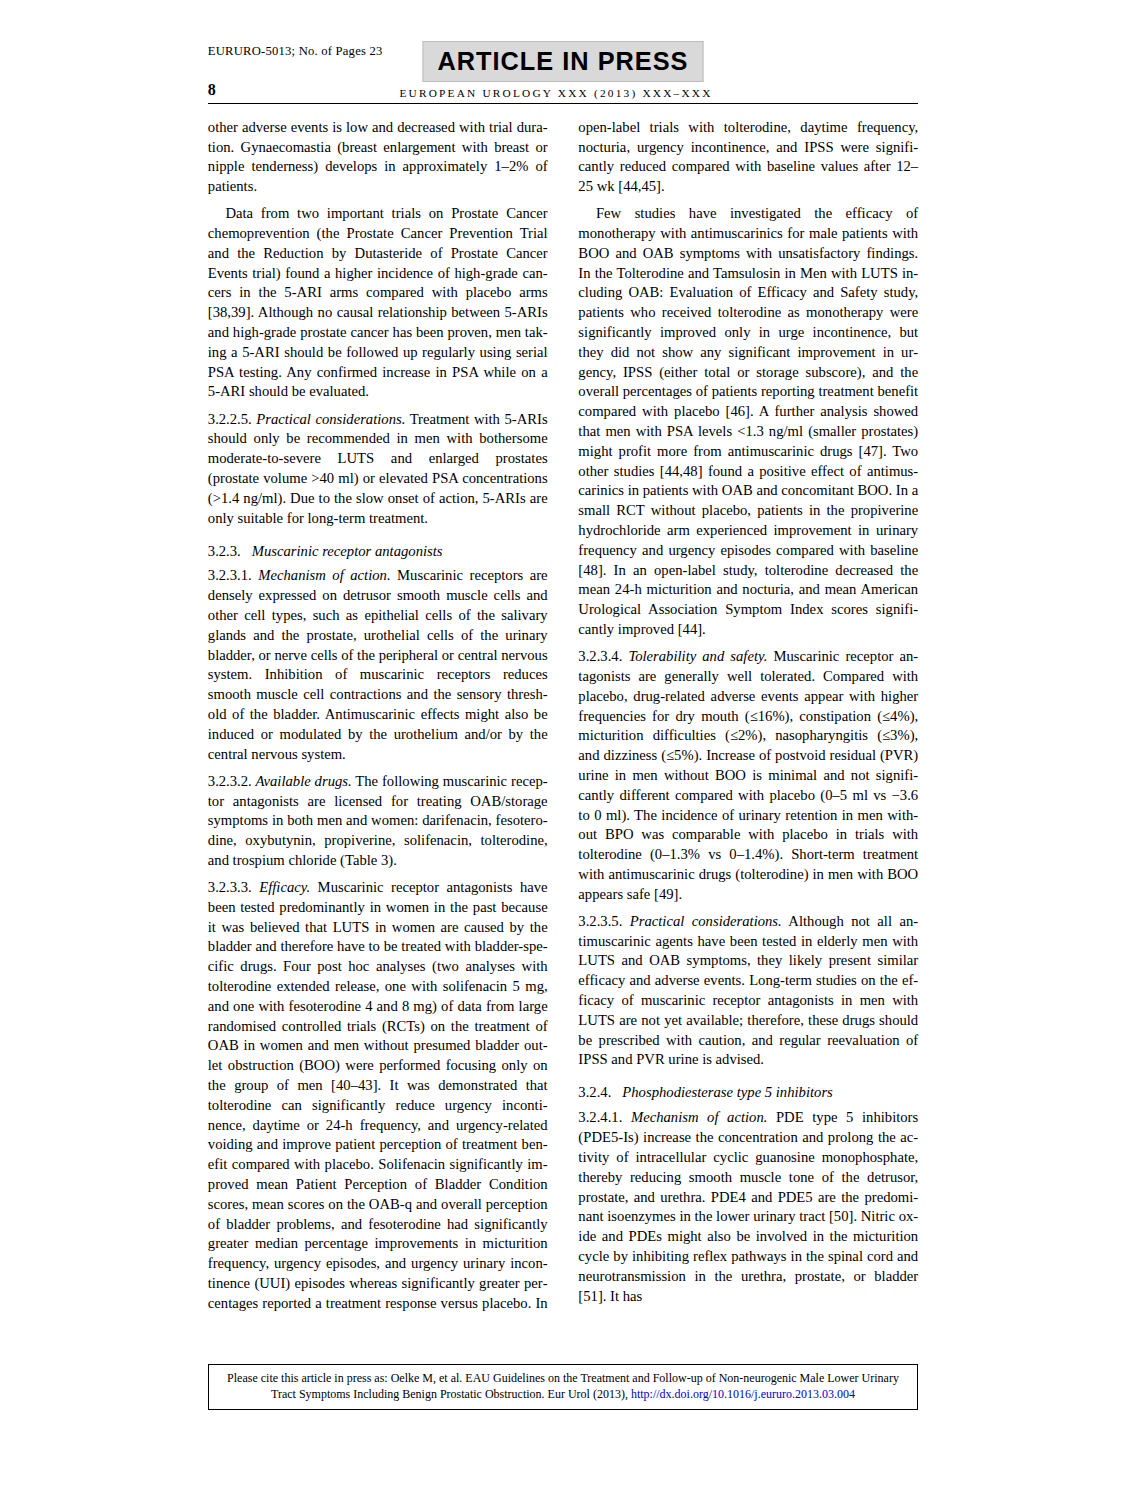EURURO-5013; No. of Pages 23
ARTICLE IN PRESS
8
European Urology xxx (2013) xxx–xxx
other adverse events is low and decreased with trial duration. Gynaecomastia (breast enlargement with breast or nipple tenderness) develops in approximately 1–2% of patients.
Data from two important trials on Prostate Cancer chemoprevention (the Prostate Cancer Prevention Trial and the Reduction by Dutasteride of Prostate Cancer Events trial) found a higher incidence of high-grade cancers in the 5-ARI arms compared with placebo arms [38,39]. Although no causal relationship between 5-ARIs and high-grade prostate cancer has been proven, men taking a 5-ARI should be followed up regularly using serial PSA testing. Any confirmed increase in PSA while on a 5-ARI should be evaluated.
3.2.2.5. Practical considerations. Treatment with 5-ARIs should only be recommended in men with bothersome moderate-to-severe LUTS and enlarged prostates (prostate volume >40 ml) or elevated PSA concentrations (>1.4 ng/ml). Due to the slow onset of action, 5-ARIs are only suitable for long-term treatment.
3.2.3. Muscarinic receptor antagonists
3.2.3.1. Mechanism of action. Muscarinic receptors are densely expressed on detrusor smooth muscle cells and other cell types, such as epithelial cells of the salivary glands and the prostate, urothelial cells of the urinary bladder, or nerve cells of the peripheral or central nervous system. Inhibition of muscarinic receptors reduces smooth muscle cell contractions and the sensory threshold of the bladder. Antimuscarinic effects might also be induced or modulated by the urothelium and/or by the central nervous system.
3.2.3.2. Available drugs. The following muscarinic receptor antagonists are licensed for treating OAB/storage symptoms in both men and women: darifenacin, fesoterodine, oxybutynin, propiverine, solifenacin, tolterodine, and trospium chloride (Table 3).
3.2.3.3. Efficacy. Muscarinic receptor antagonists have been tested predominantly in women in the past because it was believed that LUTS in women are caused by the bladder and therefore have to be treated with bladder-specific drugs. Four post hoc analyses (two analyses with tolterodine extended release, one with solifenacin 5 mg, and one with fesoterodine 4 and 8 mg) of data from large randomised controlled trials (RCTs) on the treatment of OAB in women and men without presumed bladder outlet obstruction (BOO) were performed focusing only on the group of men [40–43]. It was demonstrated that tolterodine can significantly reduce urgency incontinence, daytime or 24-h frequency, and urgency-related voiding and improve patient perception of treatment benefit compared with placebo. Solifenacin significantly improved mean Patient Perception of Bladder Condition scores, mean scores on the OAB-q and overall perception of bladder problems, and fesoterodine had significantly greater median percentage improvements in micturition frequency, urgency episodes, and urgency urinary incontinence (UUI) episodes whereas significantly greater percentages reported a treatment response versus placebo. In open-label trials with tolterodine, daytime frequency, nocturia, urgency incontinence, and IPSS were significantly reduced compared with baseline values after 12–25 wk [44,45].
Few studies have investigated the efficacy of monotherapy with antimuscarinics for male patients with BOO and OAB symptoms with unsatisfactory findings. In the Tolterodine and Tamsulosin in Men with LUTS including OAB: Evaluation of Efficacy and Safety study, patients who received tolterodine as monotherapy were significantly improved only in urge incontinence, but they did not show any significant improvement in urgency, IPSS (either total or storage subscore), and the overall percentages of patients reporting treatment benefit compared with placebo [46]. A further analysis showed that men with PSA levels <1.3 ng/ml (smaller prostates) might profit more from antimuscarinic drugs [47]. Two other studies [44,48] found a positive effect of antimuscarinics in patients with OAB and concomitant BOO. In a small RCT without placebo, patients in the propiverine hydrochloride arm experienced improvement in urinary frequency and urgency episodes compared with baseline [48]. In an open-label study, tolterodine decreased the mean 24-h micturition and nocturia, and mean American Urological Association Symptom Index scores significantly improved [44].
3.2.3.4. Tolerability and safety. Muscarinic receptor antagonists are generally well tolerated. Compared with placebo, drug-related adverse events appear with higher frequencies for dry mouth (≤16%), constipation (≤4%), micturition difficulties (≤2%), nasopharyngitis (≤3%), and dizziness (≤5%). Increase of postvoid residual (PVR) urine in men without BOO is minimal and not significantly different compared with placebo (0–5 ml vs −3.6 to 0 ml). The incidence of urinary retention in men without BPO was comparable with placebo in trials with tolterodine (0–1.3% vs 0–1.4%). Short-term treatment with antimuscarinic drugs (tolterodine) in men with BOO appears safe [49].
3.2.3.5. Practical considerations. Although not all antimuscarinic agents have been tested in elderly men with LUTS and OAB symptoms, they likely present similar efficacy and adverse events. Long-term studies on the efficacy of muscarinic receptor antagonists in men with LUTS are not yet available; therefore, these drugs should be prescribed with caution, and regular reevaluation of IPSS and PVR urine is advised.
3.2.4. Phosphodiesterase type 5 inhibitors
3.2.4.1. Mechanism of action. PDE type 5 inhibitors (PDE5-Is) increase the concentration and prolong the activity of intracellular cyclic guanosine monophosphate, thereby reducing smooth muscle tone of the detrusor, prostate, and urethra. PDE4 and PDE5 are the predominant isoenzymes in the lower urinary tract [50]. Nitric oxide and PDEs might also be involved in the micturition cycle by inhibiting reflex pathways in the spinal cord and neurotransmission in the urethra, prostate, or bladder [51]. It has
Please cite this article in press as: Oelke M, et al. EAU Guidelines on the Treatment and Follow-up of Non-neurogenic Male Lower Urinary Tract Symptoms Including Benign Prostatic Obstruction. Eur Urol (2013), http://dx.doi.org/10.1016/j.eururo.2013.03.004